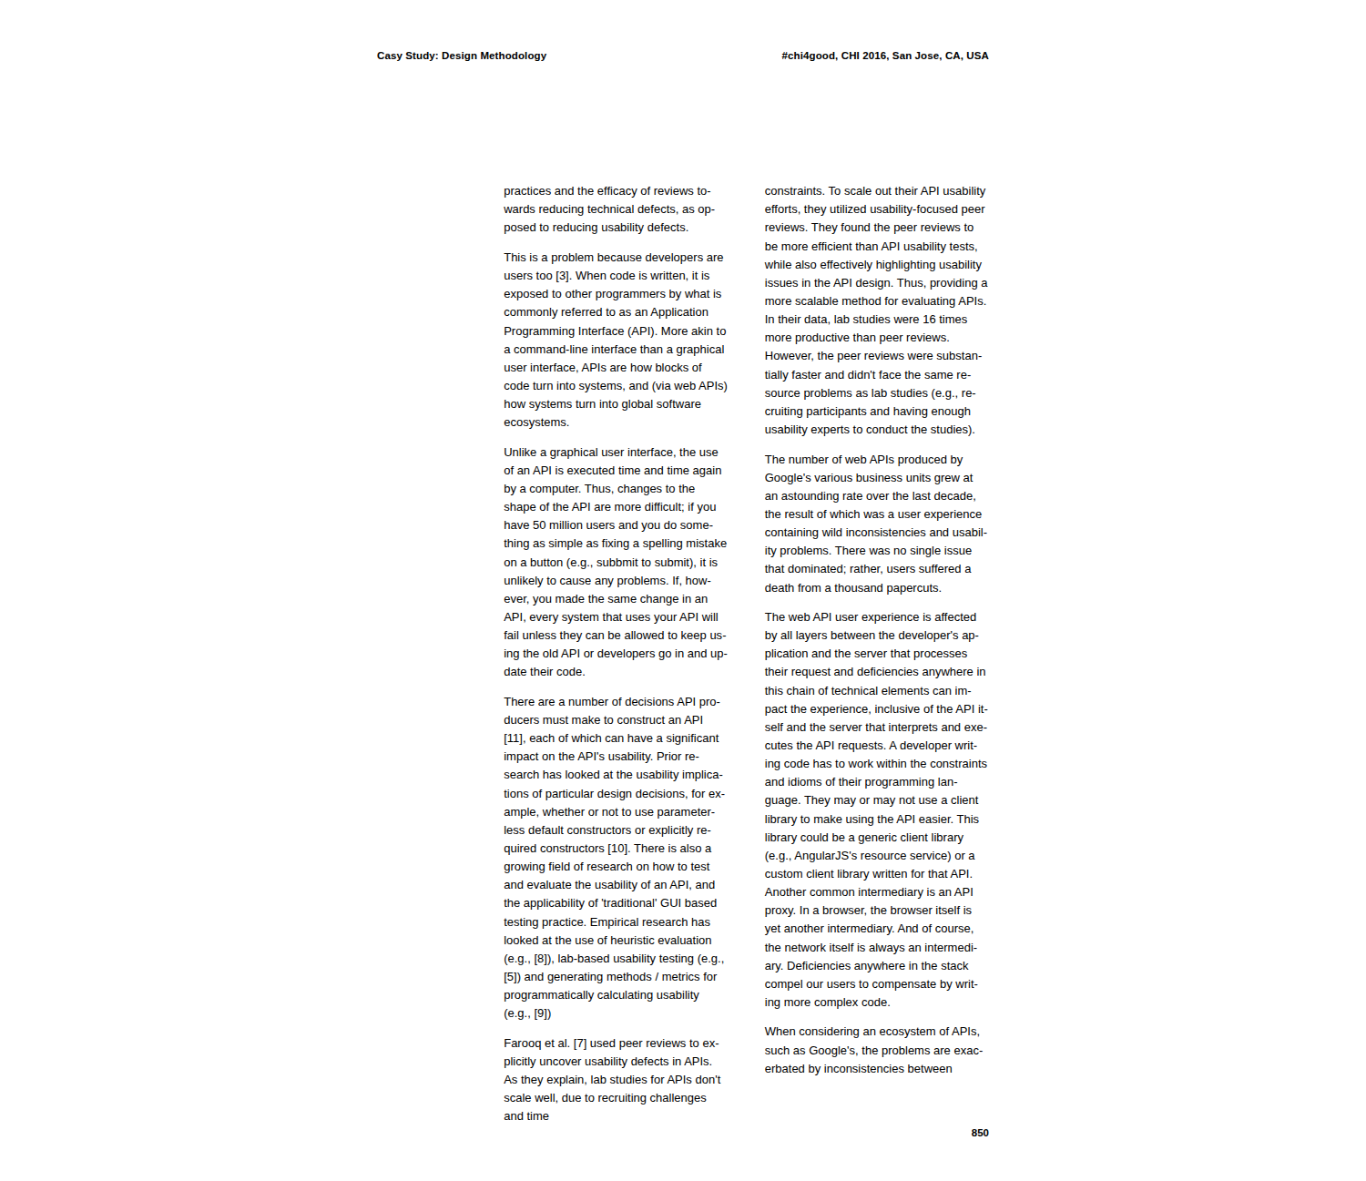Casy Study: Design Methodology
#chi4good, CHI 2016, San Jose, CA, USA
practices and the efficacy of reviews towards reducing technical defects, as opposed to reducing usability defects.
This is a problem because developers are users too [3]. When code is written, it is exposed to other programmers by what is commonly referred to as an Application Programming Interface (API). More akin to a command-line interface than a graphical user interface, APIs are how blocks of code turn into systems, and (via web APIs) how systems turn into global software ecosystems.
Unlike a graphical user interface, the use of an API is executed time and time again by a computer. Thus, changes to the shape of the API are more difficult; if you have 50 million users and you do something as simple as fixing a spelling mistake on a button (e.g., subbmit to submit), it is unlikely to cause any problems. If, however, you made the same change in an API, every system that uses your API will fail unless they can be allowed to keep using the old API or developers go in and update their code.
There are a number of decisions API producers must make to construct an API [11], each of which can have a significant impact on the API's usability. Prior research has looked at the usability implications of particular design decisions, for example, whether or not to use parameterless default constructors or explicitly required constructors [10]. There is also a growing field of research on how to test and evaluate the usability of an API, and the applicability of 'traditional' GUI based testing practice. Empirical research has looked at the use of heuristic evaluation (e.g., [8]), lab-based usability testing (e.g., [5]) and generating methods / metrics for programmatically calculating usability (e.g., [9])
Farooq et al. [7] used peer reviews to explicitly uncover usability defects in APIs. As they explain, lab studies for APIs don't scale well, due to recruiting challenges and time
constraints. To scale out their API usability efforts, they utilized usability-focused peer reviews. They found the peer reviews to be more efficient than API usability tests, while also effectively highlighting usability issues in the API design. Thus, providing a more scalable method for evaluating APIs. In their data, lab studies were 16 times more productive than peer reviews. However, the peer reviews were substantially faster and didn't face the same resource problems as lab studies (e.g., recruiting participants and having enough usability experts to conduct the studies).
The number of web APIs produced by Google's various business units grew at an astounding rate over the last decade, the result of which was a user experience containing wild inconsistencies and usability problems. There was no single issue that dominated; rather, users suffered a death from a thousand papercuts.
The web API user experience is affected by all layers between the developer's application and the server that processes their request and deficiencies anywhere in this chain of technical elements can impact the experience, inclusive of the API itself and the server that interprets and executes the API requests. A developer writing code has to work within the constraints and idioms of their programming language. They may or may not use a client library to make using the API easier. This library could be a generic client library (e.g., AngularJS's resource service) or a custom client library written for that API. Another common intermediary is an API proxy. In a browser, the browser itself is yet another intermediary. And of course, the network itself is always an intermediary. Deficiencies anywhere in the stack compel our users to compensate by writing more complex code.
When considering an ecosystem of APIs, such as Google's, the problems are exacerbated by inconsistencies between
850